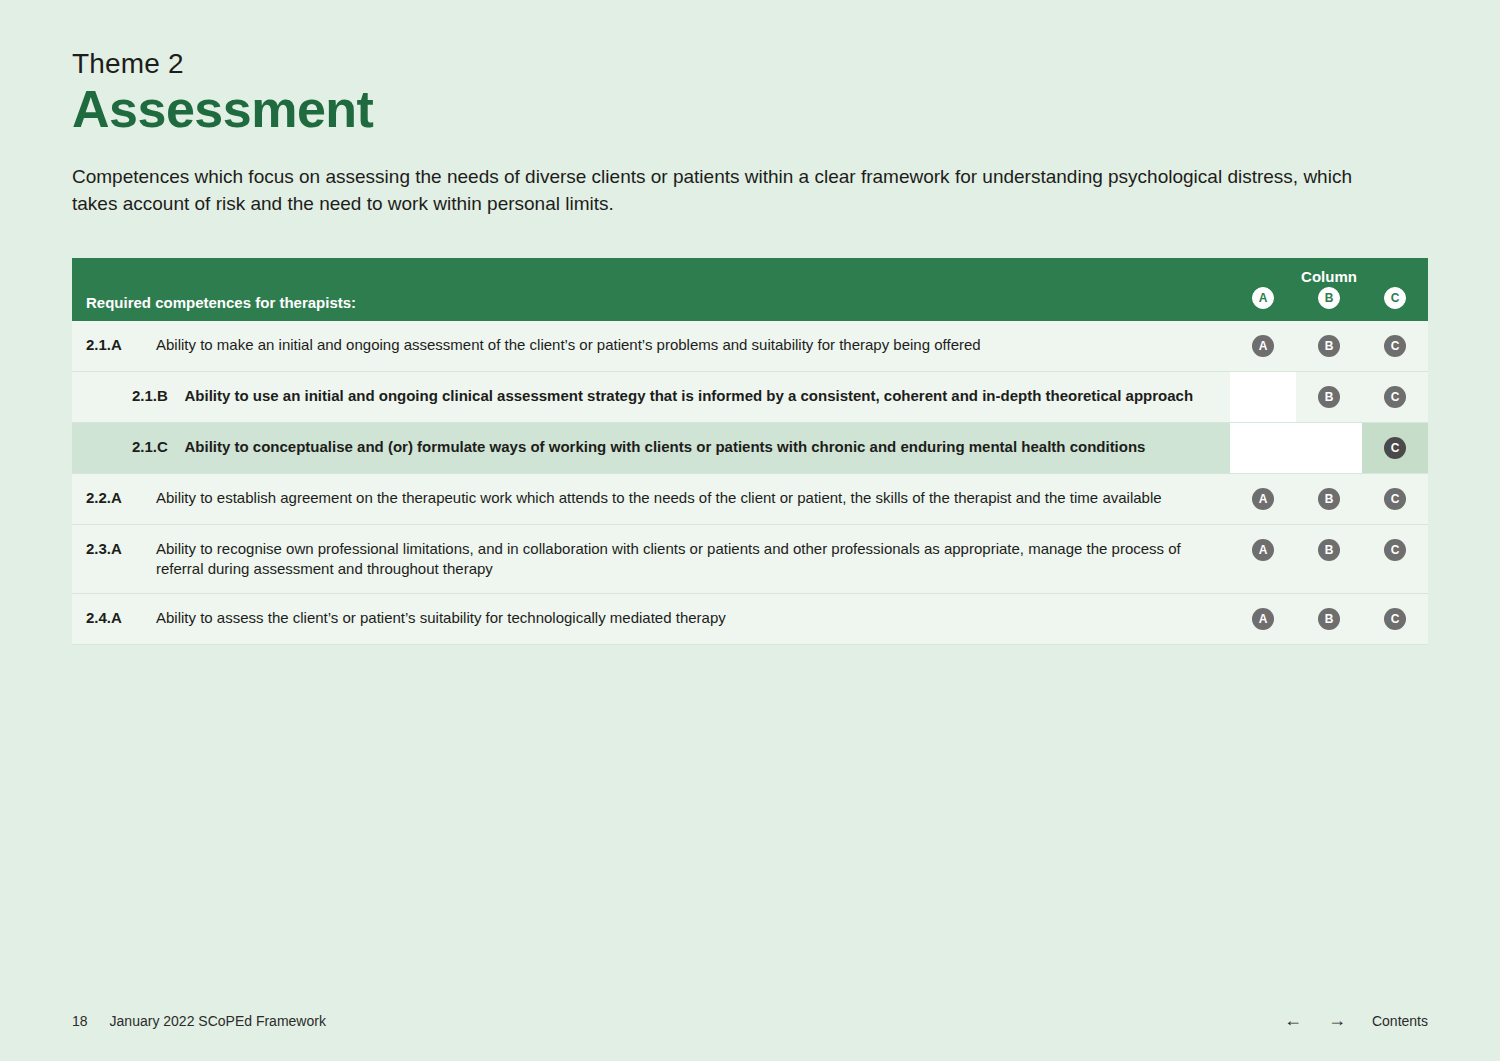Theme 2
Assessment
Competences which focus on assessing the needs of diverse clients or patients within a clear framework for understanding psychological distress, which takes account of risk and the need to work within personal limits.
| Required competences for therapists: | Column |
| --- | --- |
| A | B | C |
| 2.1.A | Ability to make an initial and ongoing assessment of the client’s or patient’s problems and suitability for therapy being offered | A | B | C |
| 2.1.B Ability to use an initial and ongoing clinical assessment strategy that is informed by a consistent, coherent and in-depth theoretical approach | | B | C |
| 2.1.C Ability to conceptualise and (or) formulate ways of working with clients or patients with chronic and enduring mental health conditions | | | C |
| 2.2.A | Ability to establish agreement on the therapeutic work which attends to the needs of the client or patient, the skills of the therapist and the time available | A | B | C |
| 2.3.A | Ability to recognise own professional limitations, and in collaboration with clients or patients and other professionals as appropriate, manage the process of referral during assessment and throughout therapy | A | B | C |
| 2.4.A | Ability to assess the client’s or patient’s suitability for technologically mediated therapy | A | B | C |
18 January 2022 SCoPEd Framework
← → Contents